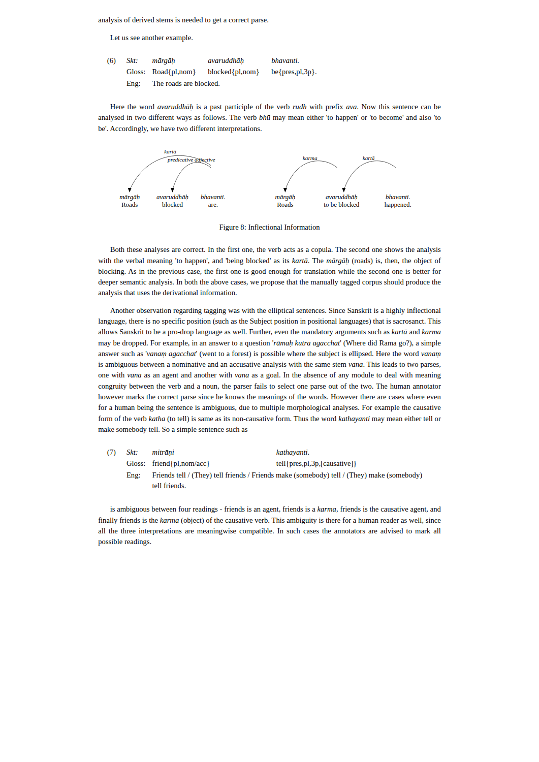analysis of derived stems is needed to get a correct parse.
Let us see another example.
(6)
| Skt: | mārgāḥ | avaruddhāḥ | bhavanti. |
| Gloss: | Road{pl,nom} | blocked{pl,nom} | be{pres,pl,3p}. |
| Eng: | The roads are blocked. |
Here the word avaruddhāḥ is a past participle of the verb rudh with prefix ava. Now this sentence can be analysed in two different ways as follows. The verb bhū may mean either 'to happen' or 'to become' and also 'to be'. Accordingly, we have two different interpretations.
kartā predicative adjective mārgāḥ Roads avaruddhāḥ blocked bhavanti. are. karma kartā mārgāḥ Roads avaruddhāḥ to be blocked bhavanti. happened.
Figure 8: Inflectional Information
Both these analyses are correct. In the first one, the verb acts as a copula. The second one shows the analysis with the verbal meaning 'to happen', and 'being blocked' as its kartā. The mārgāḥ (roads) is, then, the object of blocking. As in the previous case, the first one is good enough for translation while the second one is better for deeper semantic analysis. In both the above cases, we propose that the manually tagged corpus should produce the analysis that uses the derivational information.
Another observation regarding tagging was with the elliptical sentences. Since Sanskrit is a highly inflectional language, there is no specific position (such as the Subject position in positional languages) that is sacrosanct. This allows Sanskrit to be a pro-drop language as well. Further, even the mandatory arguments such as kartā and karma may be dropped. For example, in an answer to a question 'rāmaḥ kutra agacchat' (Where did Rama go?), a simple answer such as 'vanaṃ agacchat' (went to a forest) is possible where the subject is ellipsed. Here the word vanaṃ is ambiguous between a nominative and an accusative analysis with the same stem vana. This leads to two parses, one with vana as an agent and another with vana as a goal. In the absence of any module to deal with meaning congruity between the verb and a noun, the parser fails to select one parse out of the two. The human annotator however marks the correct parse since he knows the meanings of the words. However there are cases where even for a human being the sentence is ambiguous, due to multiple morphological analyses. For example the causative form of the verb katha (to tell) is same as its non-causative form. Thus the word kathayanti may mean either tell or make somebody tell. So a simple sentence such as
(7)
| Skt: | mitrāṇi | kathayanti. |
| Gloss: | friend{pl,nom/acc} | tell{pres,pl,3p,[causative]} |
| Eng: | Friends tell / (They) tell friends / Friends make (somebody) tell / (They) make (somebody) tell friends. |
is ambiguous between four readings - friends is an agent, friends is a karma, friends is the causative agent, and finally friends is the karma (object) of the causative verb. This ambiguity is there for a human reader as well, since all the three interpretations are meaningwise compatible. In such cases the annotators are advised to mark all possible readings.